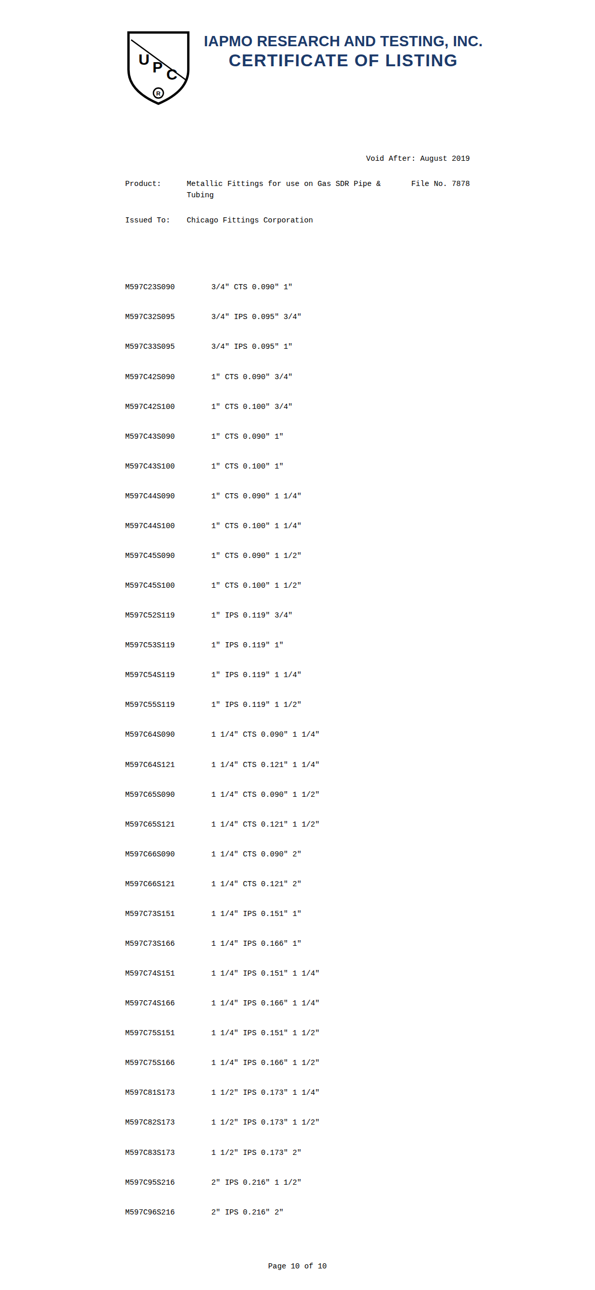U P C R
IAPMO RESEARCH AND TESTING, INC.
CERTIFICATE OF LISTING
Void After: August 2019
Product:
Metallic Fittings for use on Gas SDR Pipe & Tubing
File No. 7878
Issued To:
Chicago Fittings Corporation
M597C23S0903/4" CTS 0.090" 1"
M597C32S0953/4" IPS 0.095" 3/4"
M597C33S0953/4" IPS 0.095" 1"
M597C42S0901" CTS 0.090" 3/4"
M597C42S1001" CTS 0.100" 3/4"
M597C43S0901" CTS 0.090" 1"
M597C43S1001" CTS 0.100" 1"
M597C44S0901" CTS 0.090" 1 1/4"
M597C44S1001" CTS 0.100" 1 1/4"
M597C45S0901" CTS 0.090" 1 1/2"
M597C45S1001" CTS 0.100" 1 1/2"
M597C52S1191" IPS 0.119" 3/4"
M597C53S1191" IPS 0.119" 1"
M597C54S1191" IPS 0.119" 1 1/4"
M597C55S1191" IPS 0.119" 1 1/2"
M597C64S0901 1/4" CTS 0.090" 1 1/4"
M597C64S1211 1/4" CTS 0.121" 1 1/4"
M597C65S0901 1/4" CTS 0.090" 1 1/2"
M597C65S1211 1/4" CTS 0.121" 1 1/2"
M597C66S0901 1/4" CTS 0.090" 2"
M597C66S1211 1/4" CTS 0.121" 2"
M597C73S1511 1/4" IPS 0.151" 1"
M597C73S1661 1/4" IPS 0.166" 1"
M597C74S1511 1/4" IPS 0.151" 1 1/4"
M597C74S1661 1/4" IPS 0.166" 1 1/4"
M597C75S1511 1/4" IPS 0.151" 1 1/2"
M597C75S1661 1/4" IPS 0.166" 1 1/2"
M597C81S1731 1/2" IPS 0.173" 1 1/4"
M597C82S1731 1/2" IPS 0.173" 1 1/2"
M597C83S1731 1/2" IPS 0.173" 2"
M597C95S2162" IPS 0.216" 1 1/2"
M597C96S2162" IPS 0.216" 2"
Page 10 of 10